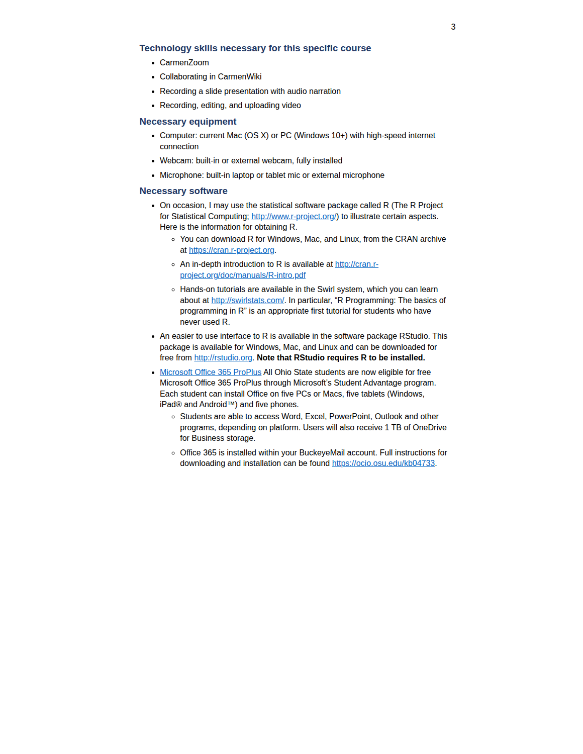3
Technology skills necessary for this specific course
CarmenZoom
Collaborating in CarmenWiki
Recording a slide presentation with audio narration
Recording, editing, and uploading video
Necessary equipment
Computer: current Mac (OS X) or PC (Windows 10+) with high-speed internet connection
Webcam: built-in or external webcam, fully installed
Microphone: built-in laptop or tablet mic or external microphone
Necessary software
On occasion, I may use the statistical software package called R (The R Project for Statistical Computing; http://www.r-project.org/) to illustrate certain aspects. Here is the information for obtaining R.
You can download R for Windows, Mac, and Linux, from the CRAN archive at https://cran.r-project.org.
An in-depth introduction to R is available at http://cran.r-project.org/doc/manuals/R-intro.pdf
Hands-on tutorials are available in the Swirl system, which you can learn about at http://swirlstats.com/. In particular, “R Programming: The basics of programming in R” is an appropriate first tutorial for students who have never used R.
An easier to use interface to R is available in the software package RStudio. This package is available for Windows, Mac, and Linux and can be downloaded for free from http://rstudio.org. Note that RStudio requires R to be installed.
Microsoft Office 365 ProPlus All Ohio State students are now eligible for free Microsoft Office 365 ProPlus through Microsoft’s Student Advantage program. Each student can install Office on five PCs or Macs, five tablets (Windows, iPad® and Android™) and five phones.
Students are able to access Word, Excel, PowerPoint, Outlook and other programs, depending on platform. Users will also receive 1 TB of OneDrive for Business storage.
Office 365 is installed within your BuckeyeMail account. Full instructions for downloading and installation can be found https://ocio.osu.edu/kb04733.